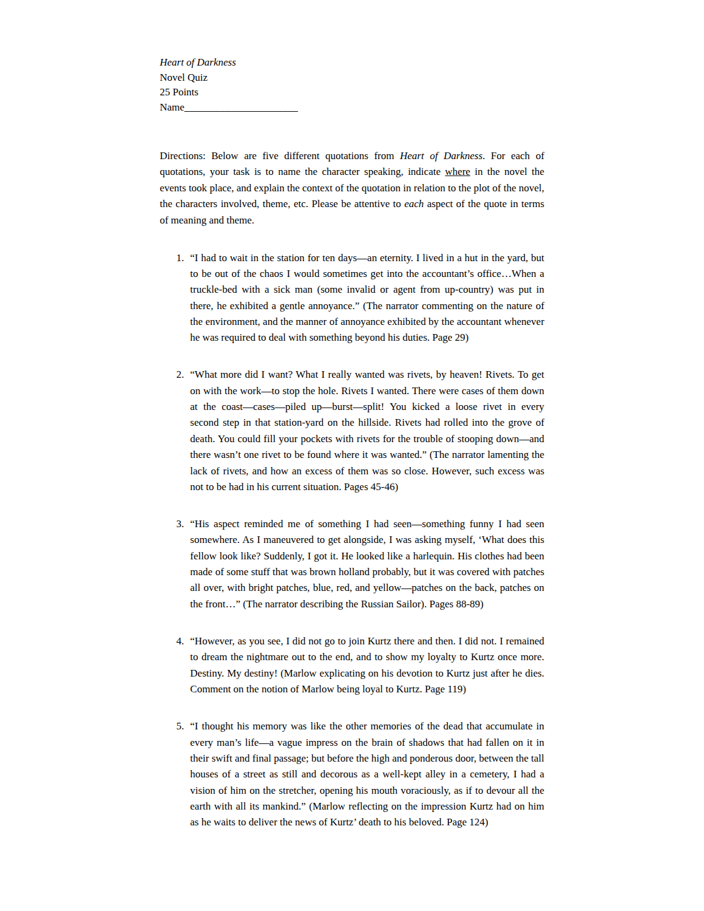Heart of Darkness
Novel Quiz
25 Points
Name______________________
Directions: Below are five different quotations from Heart of Darkness. For each of quotations, your task is to name the character speaking, indicate where in the novel the events took place, and explain the context of the quotation in relation to the plot of the novel, the characters involved, theme, etc. Please be attentive to each aspect of the quote in terms of meaning and theme.
“I had to wait in the station for ten days—an eternity. I lived in a hut in the yard, but to be out of the chaos I would sometimes get into the accountant’s office…When a truckle-bed with a sick man (some invalid or agent from up-country) was put in there, he exhibited a gentle annoyance.” (The narrator commenting on the nature of the environment, and the manner of annoyance exhibited by the accountant whenever he was required to deal with something beyond his duties. Page 29)
“What more did I want? What I really wanted was rivets, by heaven! Rivets. To get on with the work—to stop the hole. Rivets I wanted. There were cases of them down at the coast—cases—piled up—burst—split! You kicked a loose rivet in every second step in that station-yard on the hillside. Rivets had rolled into the grove of death. You could fill your pockets with rivets for the trouble of stooping down—and there wasn’t one rivet to be found where it was wanted.” (The narrator lamenting the lack of rivets, and how an excess of them was so close. However, such excess was not to be had in his current situation. Pages 45-46)
“His aspect reminded me of something I had seen—something funny I had seen somewhere. As I maneuvered to get alongside, I was asking myself, ‘What does this fellow look like? Suddenly, I got it. He looked like a harlequin. His clothes had been made of some stuff that was brown holland probably, but it was covered with patches all over, with bright patches, blue, red, and yellow—patches on the back, patches on the front…” (The narrator describing the Russian Sailor). Pages 88-89)
“However, as you see, I did not go to join Kurtz there and then. I did not. I remained to dream the nightmare out to the end, and to show my loyalty to Kurtz once more. Destiny. My destiny! (Marlow explicating on his devotion to Kurtz just after he dies. Comment on the notion of Marlow being loyal to Kurtz. Page 119)
“I thought his memory was like the other memories of the dead that accumulate in every man’s life—a vague impress on the brain of shadows that had fallen on it in their swift and final passage; but before the high and ponderous door, between the tall houses of a street as still and decorous as a well-kept alley in a cemetery, I had a vision of him on the stretcher, opening his mouth voraciously, as if to devour all the earth with all its mankind.” (Marlow reflecting on the impression Kurtz had on him as he waits to deliver the news of Kurtz’ death to his beloved. Page 124)